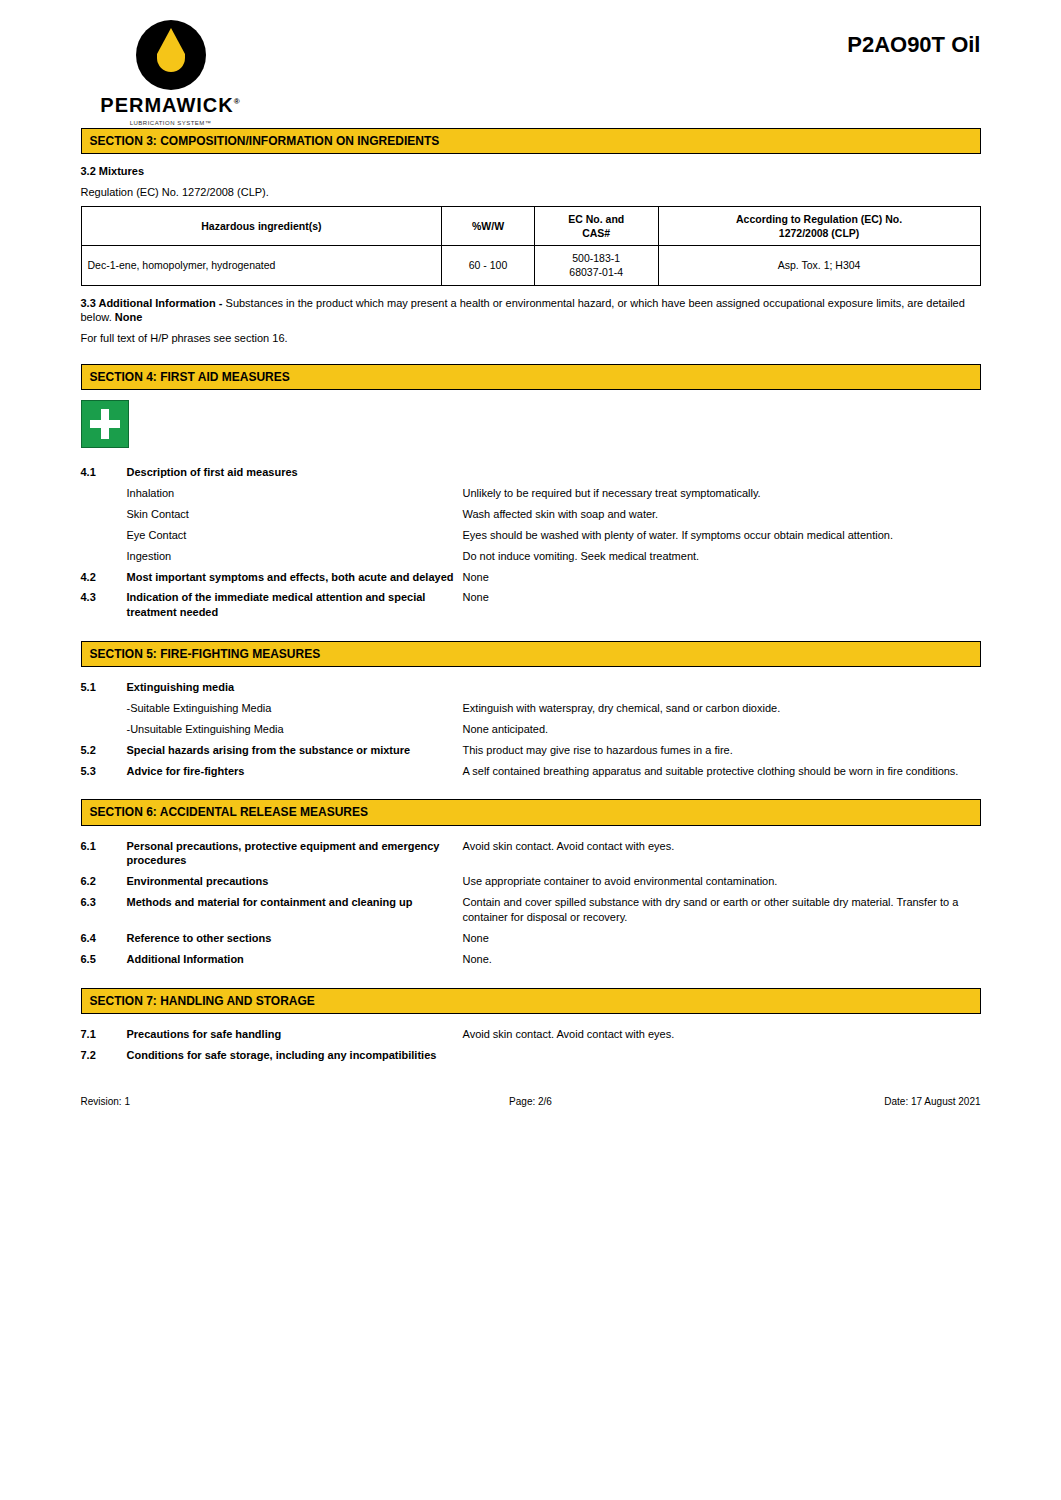PERMA WICK®
LUBRICATION SYSTEM™
P2AO90T Oil
SECTION 3: COMPOSITION/INFORMATION ON INGREDIENTS
3.2 Mixtures
Regulation (EC) No. 1272/2008 (CLP).
| Hazardous ingredient(s) | %W/W | EC No. and CAS# | According to Regulation (EC) No. 1272/2008 (CLP) |
| --- | --- | --- | --- |
| Dec-1-ene, homopolymer, hydrogenated | 60 - 100 | 500-183-1 68037-01-4 | Asp. Tox. 1; H304 |
3.3 Additional Information - Substances in the product which may present a health or environmental hazard, or which have been assigned occupational exposure limits, are detailed below. None
For full text of H/P phrases see section 16.
SECTION 4: FIRST AID MEASURES
| 4.1 | Description of first aid measures | |
| | Inhalation | Unlikely to be required but if necessary treat symptomatically. |
| | Skin Contact | Wash affected skin with soap and water. |
| | Eye Contact | Eyes should be washed with plenty of water. If symptoms occur obtain medical attention. |
| | Ingestion | Do not induce vomiting. Seek medical treatment. |
| 4.2 | Most important symptoms and effects, both acute and delayed | None |
| 4.3 | Indication of the immediate medical attention and special treatment needed | None |
SECTION 5: FIRE-FIGHTING MEASURES
| 5.1 | Extinguishing media | |
| | -Suitable Extinguishing Media | Extinguish with waterspray, dry chemical, sand or carbon dioxide. |
| | -Unsuitable Extinguishing Media | None anticipated. |
| 5.2 | Special hazards arising from the substance or mixture | This product may give rise to hazardous fumes in a fire. |
| 5.3 | Advice for fire-fighters | A self contained breathing apparatus and suitable protective clothing should be worn in fire conditions. |
SECTION 6: ACCIDENTAL RELEASE MEASURES
| 6.1 | Personal precautions, protective equipment and emergency procedures | Avoid skin contact. Avoid contact with eyes. |
| 6.2 | Environmental precautions | Use appropriate container to avoid environmental contamination. |
| 6.3 | Methods and material for containment and cleaning up | Contain and cover spilled substance with dry sand or earth or other suitable dry material. Transfer to a container for disposal or recovery. |
| 6.4 | Reference to other sections | None |
| 6.5 | Additional Information | None. |
SECTION 7: HANDLING AND STORAGE
| 7.1 | Precautions for safe handling | Avoid skin contact. Avoid contact with eyes. |
| 7.2 | Conditions for safe storage, including any incompatibilities |
Revision: 1
Page: 2/6
Date: 17 August 2021